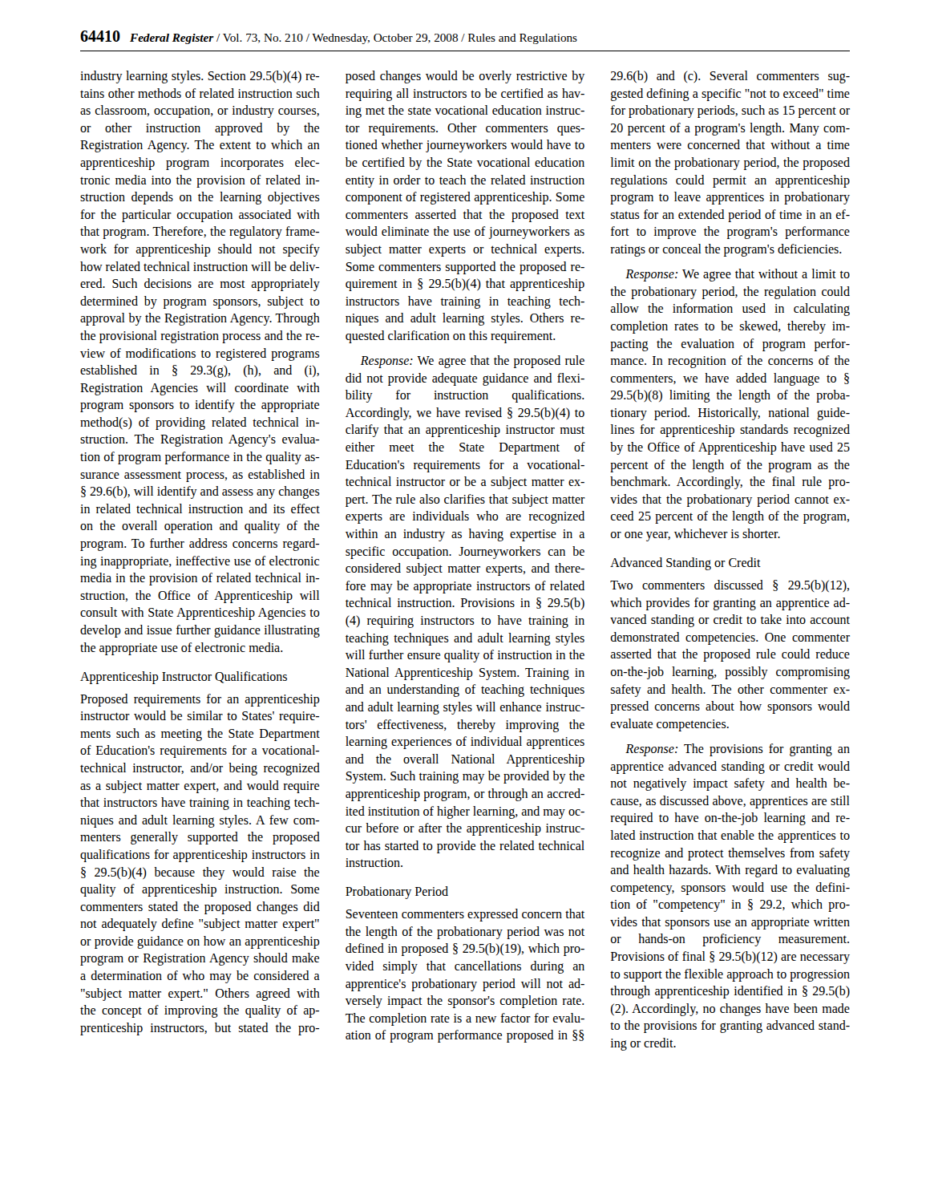64410 Federal Register / Vol. 73, No. 210 / Wednesday, October 29, 2008 / Rules and Regulations
industry learning styles. Section 29.5(b)(4) retains other methods of related instruction such as classroom, occupation, or industry courses, or other instruction approved by the Registration Agency. The extent to which an apprenticeship program incorporates electronic media into the provision of related instruction depends on the learning objectives for the particular occupation associated with that program. Therefore, the regulatory framework for apprenticeship should not specify how related technical instruction will be delivered. Such decisions are most appropriately determined by program sponsors, subject to approval by the Registration Agency. Through the provisional registration process and the review of modifications to registered programs established in § 29.3(g), (h), and (i), Registration Agencies will coordinate with program sponsors to identify the appropriate method(s) of providing related technical instruction. The Registration Agency's evaluation of program performance in the quality assurance assessment process, as established in § 29.6(b), will identify and assess any changes in related technical instruction and its effect on the overall operation and quality of the program. To further address concerns regarding inappropriate, ineffective use of electronic media in the provision of related technical instruction, the Office of Apprenticeship will consult with State Apprenticeship Agencies to develop and issue further guidance illustrating the appropriate use of electronic media.
Apprenticeship Instructor Qualifications
Proposed requirements for an apprenticeship instructor would be similar to States' requirements such as meeting the State Department of Education's requirements for a vocational-technical instructor, and/or being recognized as a subject matter expert, and would require that instructors have training in teaching techniques and adult learning styles. A few commenters generally supported the proposed qualifications for apprenticeship instructors in § 29.5(b)(4) because they would raise the quality of apprenticeship instruction. Some commenters stated the proposed changes did not adequately define "subject matter expert" or provide guidance on how an apprenticeship program or Registration Agency should make a determination of who may be considered a "subject matter expert." Others agreed with the concept of improving the quality of apprenticeship instructors, but stated the proposed changes would be overly restrictive by requiring all instructors to be certified as having met the state vocational education instructor requirements. Other commenters questioned whether journeyworkers would have to be certified by the State vocational education entity in order to teach the related instruction component of registered apprenticeship. Some commenters asserted that the proposed text would eliminate the use of journeyworkers as subject matter experts or technical experts. Some commenters supported the proposed requirement in § 29.5(b)(4) that apprenticeship instructors have training in teaching techniques and adult learning styles. Others requested clarification on this requirement.
Response: We agree that the proposed rule did not provide adequate guidance and flexibility for instruction qualifications. Accordingly, we have revised § 29.5(b)(4) to clarify that an apprenticeship instructor must either meet the State Department of Education's requirements for a vocational-technical instructor or be a subject matter expert. The rule also clarifies that subject matter experts are individuals who are recognized within an industry as having expertise in a specific occupation. Journeyworkers can be considered subject matter experts, and therefore may be appropriate instructors of related technical instruction. Provisions in § 29.5(b)(4) requiring instructors to have training in teaching techniques and adult learning styles will further ensure quality of instruction in the National Apprenticeship System. Training in and an understanding of teaching techniques and adult learning styles will enhance instructors' effectiveness, thereby improving the learning experiences of individual apprentices and the overall National Apprenticeship System. Such training may be provided by the apprenticeship program, or through an accredited institution of higher learning, and may occur before or after the apprenticeship instructor has started to provide the related technical instruction.
Probationary Period
Seventeen commenters expressed concern that the length of the probationary period was not defined in proposed § 29.5(b)(19), which provided simply that cancellations during an apprentice's probationary period will not adversely impact the sponsor's completion rate. The completion rate is a new factor for evaluation of program performance proposed in §§ 29.6(b) and (c). Several commenters suggested defining a specific "not to exceed" time for probationary periods, such as 15 percent or 20 percent of a program's length. Many commenters were concerned that without a time limit on the probationary period, the proposed regulations could permit an apprenticeship program to leave apprentices in probationary status for an extended period of time in an effort to improve the program's performance ratings or conceal the program's deficiencies.
Response: We agree that without a limit to the probationary period, the regulation could allow the information used in calculating completion rates to be skewed, thereby impacting the evaluation of program performance. In recognition of the concerns of the commenters, we have added language to § 29.5(b)(8) limiting the length of the probationary period. Historically, national guidelines for apprenticeship standards recognized by the Office of Apprenticeship have used 25 percent of the length of the program as the benchmark. Accordingly, the final rule provides that the probationary period cannot exceed 25 percent of the length of the program, or one year, whichever is shorter.
Advanced Standing or Credit
Two commenters discussed § 29.5(b)(12), which provides for granting an apprentice advanced standing or credit to take into account demonstrated competencies. One commenter asserted that the proposed rule could reduce on-the-job learning, possibly compromising safety and health. The other commenter expressed concerns about how sponsors would evaluate competencies.
Response: The provisions for granting an apprentice advanced standing or credit would not negatively impact safety and health because, as discussed above, apprentices are still required to have on-the-job learning and related instruction that enable the apprentices to recognize and protect themselves from safety and health hazards. With regard to evaluating competency, sponsors would use the definition of "competency" in § 29.2, which provides that sponsors use an appropriate written or hands-on proficiency measurement. Provisions of final § 29.5(b)(12) are necessary to support the flexible approach to progression through apprenticeship identified in § 29.5(b)(2). Accordingly, no changes have been made to the provisions for granting advanced standing or credit.